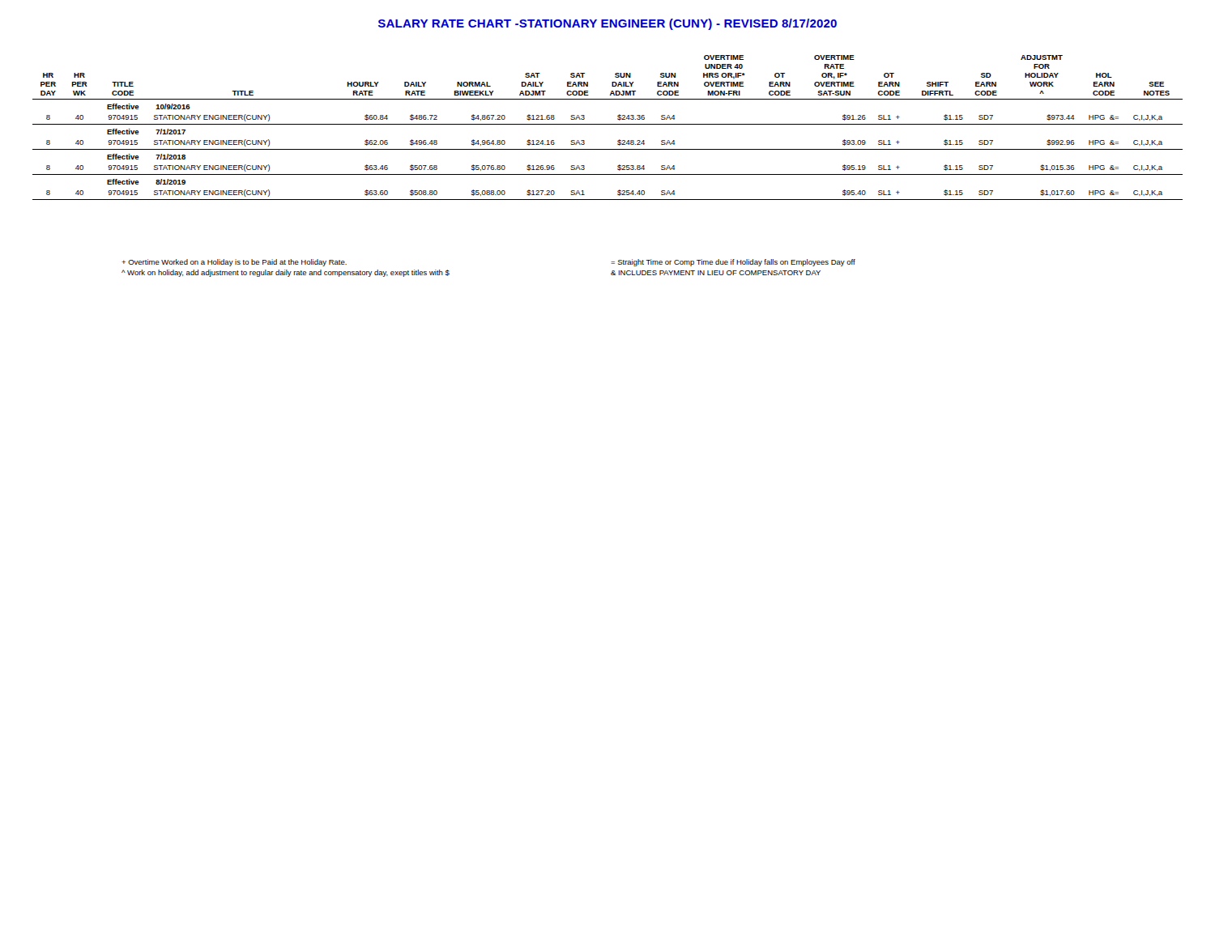SALARY RATE CHART -STATIONARY ENGINEER (CUNY) - REVISED 8/17/2020
| HR PER DAY | HR PER WK | TITLE CODE | TITLE | HOURLY RATE | DAILY RATE | NORMAL BIWEEKLY | SAT DAILY ADJMT | SAT EARN CODE | SUN DAILY ADJMT | SUN EARN CODE | OVERTIME UNDER 40 HRS OR,IF* OVERTIME MON-FRI | OT EARN CODE | OVERTIME RATE OR, IF* OVERTIME SAT-SUN | OT EARN CODE | SHIFT DIFFRTL | SD EARN CODE | ADJUSTMT FOR HOLIDAY WORK ^ | HOL EARN CODE | SEE NOTES |
| --- | --- | --- | --- | --- | --- | --- | --- | --- | --- | --- | --- | --- | --- | --- | --- | --- | --- | --- | --- |
| | | Effective | 10/9/2016 | |
| 8 | 40 | 9704915 | STATIONARY ENGINEER(CUNY) | $60.84 | $486.72 | $4,867.20 | $121.68 | SA3 | $243.36 | SA4 | | | $91.26 | SL1 + | $1.15 | SD7 | $973.44 | HPG &= | C,I,J,K,a |
| | | Effective | 7/1/2017 | |
| 8 | 40 | 9704915 | STATIONARY ENGINEER(CUNY) | $62.06 | $496.48 | $4,964.80 | $124.16 | SA3 | $248.24 | SA4 | | | $93.09 | SL1 + | $1.15 | SD7 | $992.96 | HPG &= | C,I,J,K,a |
| | | Effective | 7/1/2018 | |
| 8 | 40 | 9704915 | STATIONARY ENGINEER(CUNY) | $63.46 | $507.68 | $5,076.80 | $126.96 | SA3 | $253.84 | SA4 | | | $95.19 | SL1 + | $1.15 | SD7 | $1,015.36 | HPG &= | C,I,J,K,a |
| | | Effective | 8/1/2019 | |
| 8 | 40 | 9704915 | STATIONARY ENGINEER(CUNY) | $63.60 | $508.80 | $5,088.00 | $127.20 | SA1 | $254.40 | SA4 | | | $95.40 | SL1 + | $1.15 | SD7 | $1,017.60 | HPG &= | C,I,J,K,a |
| + Overtime Worked on a Holiday is to be Paid at the Holiday Rate. | = Straight Time or Comp Time due if Holiday falls on Employees Day off |
| ^ Work on holiday, add adjustment to regular daily rate and compensatory day, exept titles with $ | & INCLUDES PAYMENT IN LIEU OF COMPENSATORY DAY |